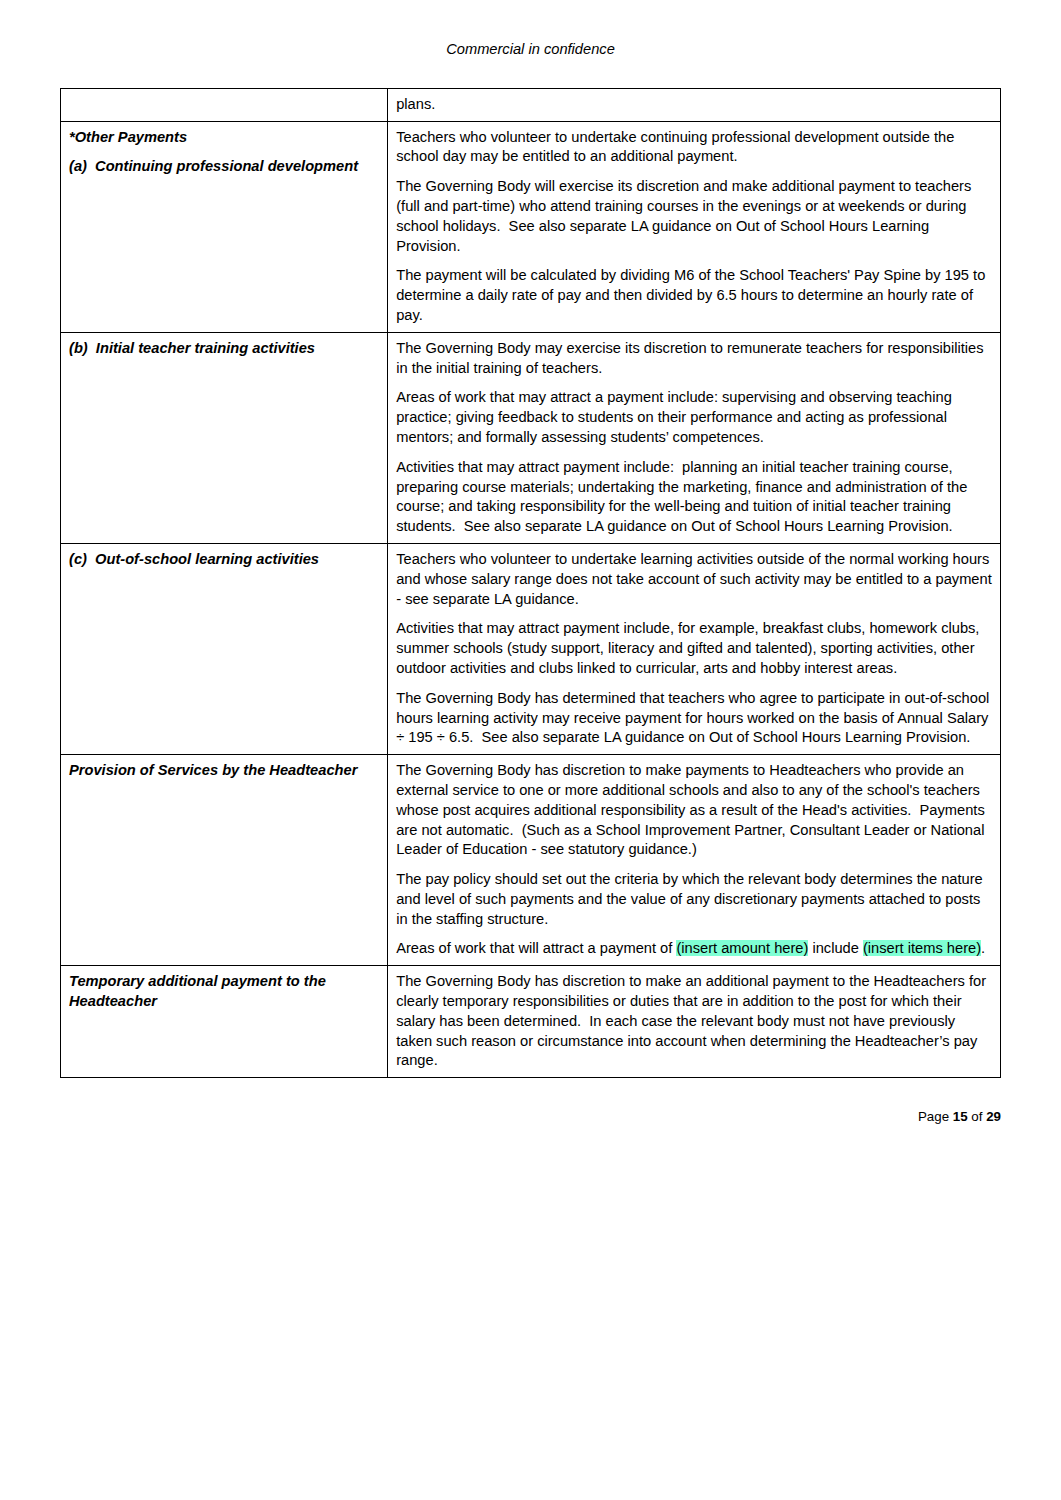Commercial in confidence
| | plans. |
| *Other Payments (a) Continuing professional development | Teachers who volunteer to undertake continuing professional development outside the school day may be entitled to an additional payment. The Governing Body will exercise its discretion and make additional payment to teachers (full and part-time) who attend training courses in the evenings or at weekends or during school holidays. See also separate LA guidance on Out of School Hours Learning Provision. The payment will be calculated by dividing M6 of the School Teachers' Pay Spine by 195 to determine a daily rate of pay and then divided by 6.5 hours to determine an hourly rate of pay. |
| (b) Initial teacher training activities | The Governing Body may exercise its discretion to remunerate teachers for responsibilities in the initial training of teachers. Areas of work that may attract a payment include: supervising and observing teaching practice; giving feedback to students on their performance and acting as professional mentors; and formally assessing students’ competences. Activities that may attract payment include: planning an initial teacher training course, preparing course materials; undertaking the marketing, finance and administration of the course; and taking responsibility for the well-being and tuition of initial teacher training students. See also separate LA guidance on Out of School Hours Learning Provision. |
| (c) Out-of-school learning activities | Teachers who volunteer to undertake learning activities outside of the normal working hours and whose salary range does not take account of such activity may be entitled to a payment - see separate LA guidance. Activities that may attract payment include, for example, breakfast clubs, homework clubs, summer schools (study support, literacy and gifted and talented), sporting activities, other outdoor activities and clubs linked to curricular, arts and hobby interest areas. The Governing Body has determined that teachers who agree to participate in out-of-school hours learning activity may receive payment for hours worked on the basis of Annual Salary ÷ 195 ÷ 6.5. See also separate LA guidance on Out of School Hours Learning Provision. |
| Provision of Services by the Headteacher | The Governing Body has discretion to make payments to Headteachers who provide an external service to one or more additional schools and also to any of the school's teachers whose post acquires additional responsibility as a result of the Head's activities. Payments are not automatic. (Such as a School Improvement Partner, Consultant Leader or National Leader of Education - see statutory guidance.) The pay policy should set out the criteria by which the relevant body determines the nature and level of such payments and the value of any discretionary payments attached to posts in the staffing structure. Areas of work that will attract a payment of (insert amount here) include (insert items here) . |
| Temporary additional payment to the Headteacher | The Governing Body has discretion to make an additional payment to the Headteachers for clearly temporary responsibilities or duties that are in addition to the post for which their salary has been determined. In each case the relevant body must not have previously taken such reason or circumstance into account when determining the Headteacher’s pay range. |
Page 15 of 29